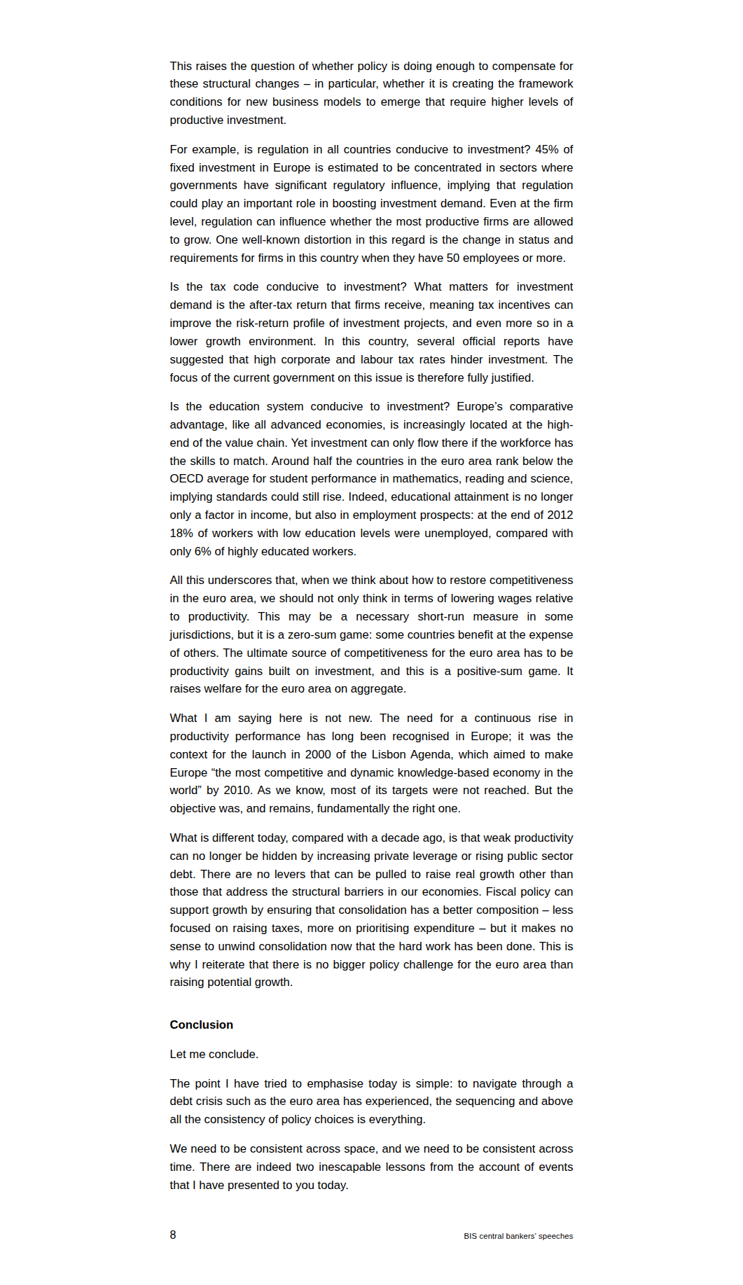This raises the question of whether policy is doing enough to compensate for these structural changes – in particular, whether it is creating the framework conditions for new business models to emerge that require higher levels of productive investment.
For example, is regulation in all countries conducive to investment? 45% of fixed investment in Europe is estimated to be concentrated in sectors where governments have significant regulatory influence, implying that regulation could play an important role in boosting investment demand. Even at the firm level, regulation can influence whether the most productive firms are allowed to grow. One well-known distortion in this regard is the change in status and requirements for firms in this country when they have 50 employees or more.
Is the tax code conducive to investment? What matters for investment demand is the after-tax return that firms receive, meaning tax incentives can improve the risk-return profile of investment projects, and even more so in a lower growth environment. In this country, several official reports have suggested that high corporate and labour tax rates hinder investment. The focus of the current government on this issue is therefore fully justified.
Is the education system conducive to investment? Europe’s comparative advantage, like all advanced economies, is increasingly located at the high-end of the value chain. Yet investment can only flow there if the workforce has the skills to match. Around half the countries in the euro area rank below the OECD average for student performance in mathematics, reading and science, implying standards could still rise. Indeed, educational attainment is no longer only a factor in income, but also in employment prospects: at the end of 2012 18% of workers with low education levels were unemployed, compared with only 6% of highly educated workers.
All this underscores that, when we think about how to restore competitiveness in the euro area, we should not only think in terms of lowering wages relative to productivity. This may be a necessary short-run measure in some jurisdictions, but it is a zero-sum game: some countries benefit at the expense of others. The ultimate source of competitiveness for the euro area has to be productivity gains built on investment, and this is a positive-sum game. It raises welfare for the euro area on aggregate.
What I am saying here is not new. The need for a continuous rise in productivity performance has long been recognised in Europe; it was the context for the launch in 2000 of the Lisbon Agenda, which aimed to make Europe “the most competitive and dynamic knowledge-based economy in the world” by 2010. As we know, most of its targets were not reached. But the objective was, and remains, fundamentally the right one.
What is different today, compared with a decade ago, is that weak productivity can no longer be hidden by increasing private leverage or rising public sector debt. There are no levers that can be pulled to raise real growth other than those that address the structural barriers in our economies. Fiscal policy can support growth by ensuring that consolidation has a better composition – less focused on raising taxes, more on prioritising expenditure – but it makes no sense to unwind consolidation now that the hard work has been done. This is why I reiterate that there is no bigger policy challenge for the euro area than raising potential growth.
Conclusion
Let me conclude.
The point I have tried to emphasise today is simple: to navigate through a debt crisis such as the euro area has experienced, the sequencing and above all the consistency of policy choices is everything.
We need to be consistent across space, and we need to be consistent across time. There are indeed two inescapable lessons from the account of events that I have presented to you today.
8 BIS central bankers’ speeches